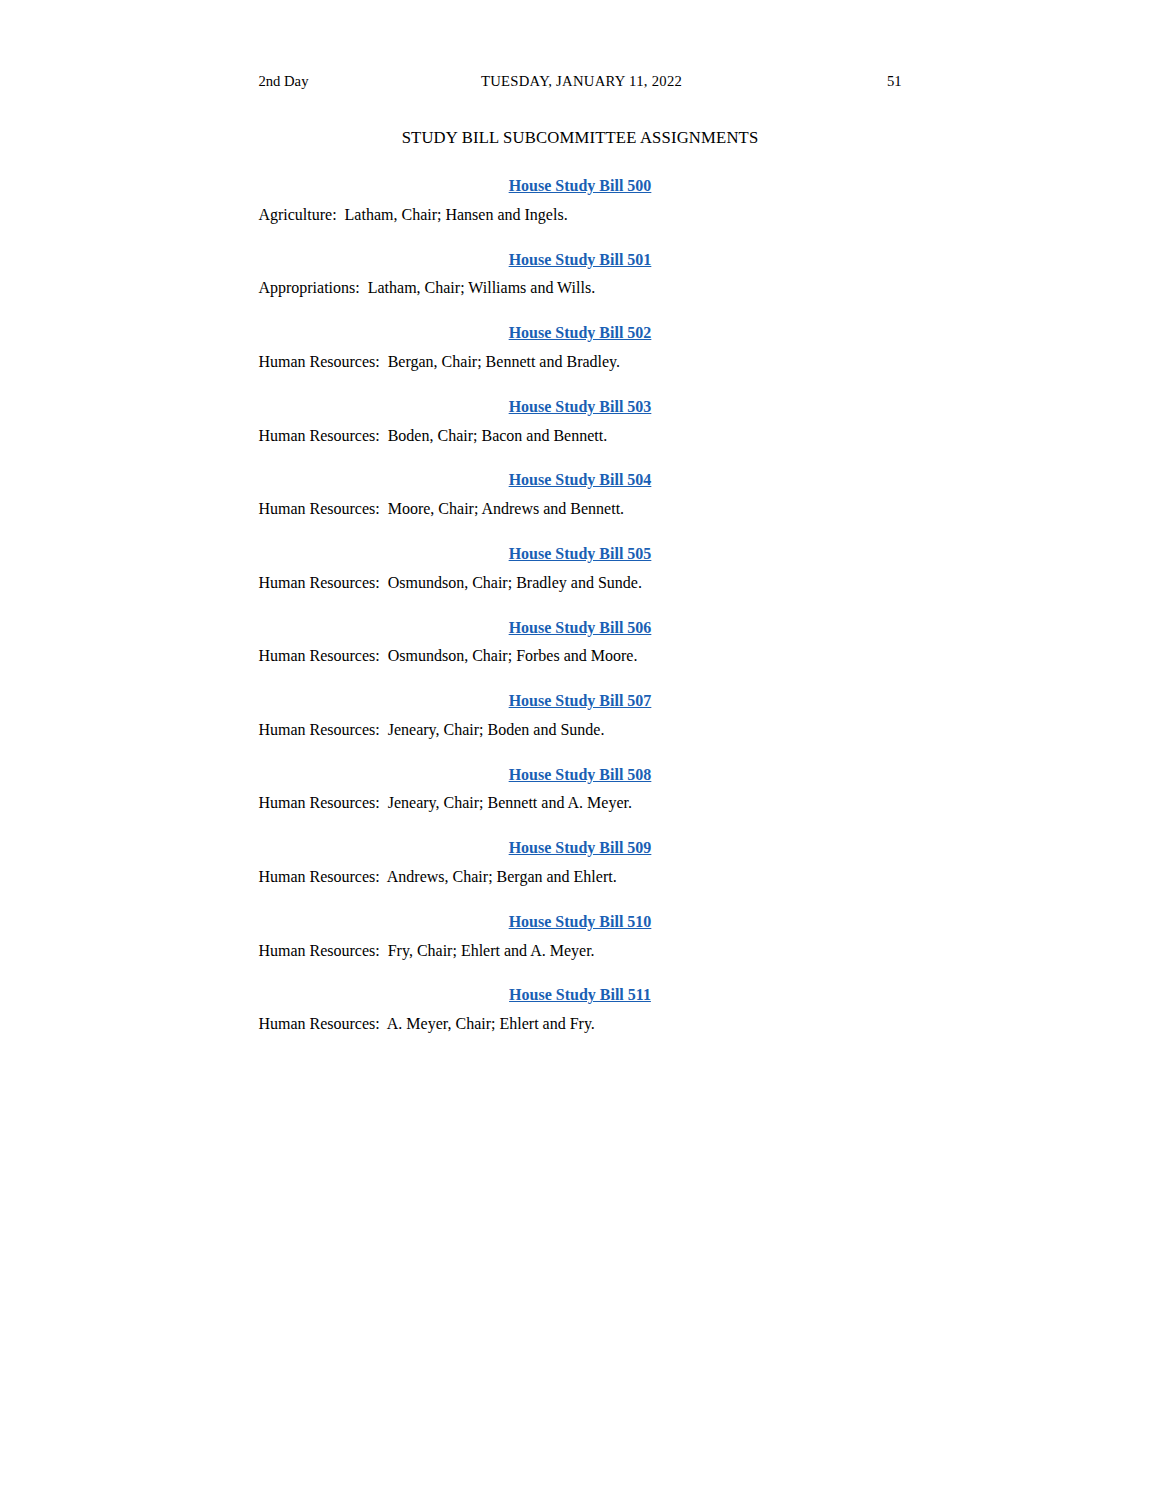2nd Day TUESDAY, JANUARY 11, 2022 51
STUDY BILL SUBCOMMITTEE ASSIGNMENTS
House Study Bill 500
Agriculture: Latham, Chair; Hansen and Ingels.
House Study Bill 501
Appropriations: Latham, Chair; Williams and Wills.
House Study Bill 502
Human Resources: Bergan, Chair; Bennett and Bradley.
House Study Bill 503
Human Resources: Boden, Chair; Bacon and Bennett.
House Study Bill 504
Human Resources: Moore, Chair; Andrews and Bennett.
House Study Bill 505
Human Resources: Osmundson, Chair; Bradley and Sunde.
House Study Bill 506
Human Resources: Osmundson, Chair; Forbes and Moore.
House Study Bill 507
Human Resources: Jeneary, Chair; Boden and Sunde.
House Study Bill 508
Human Resources: Jeneary, Chair; Bennett and A. Meyer.
House Study Bill 509
Human Resources: Andrews, Chair; Bergan and Ehlert.
House Study Bill 510
Human Resources: Fry, Chair; Ehlert and A. Meyer.
House Study Bill 511
Human Resources: A. Meyer, Chair; Ehlert and Fry.